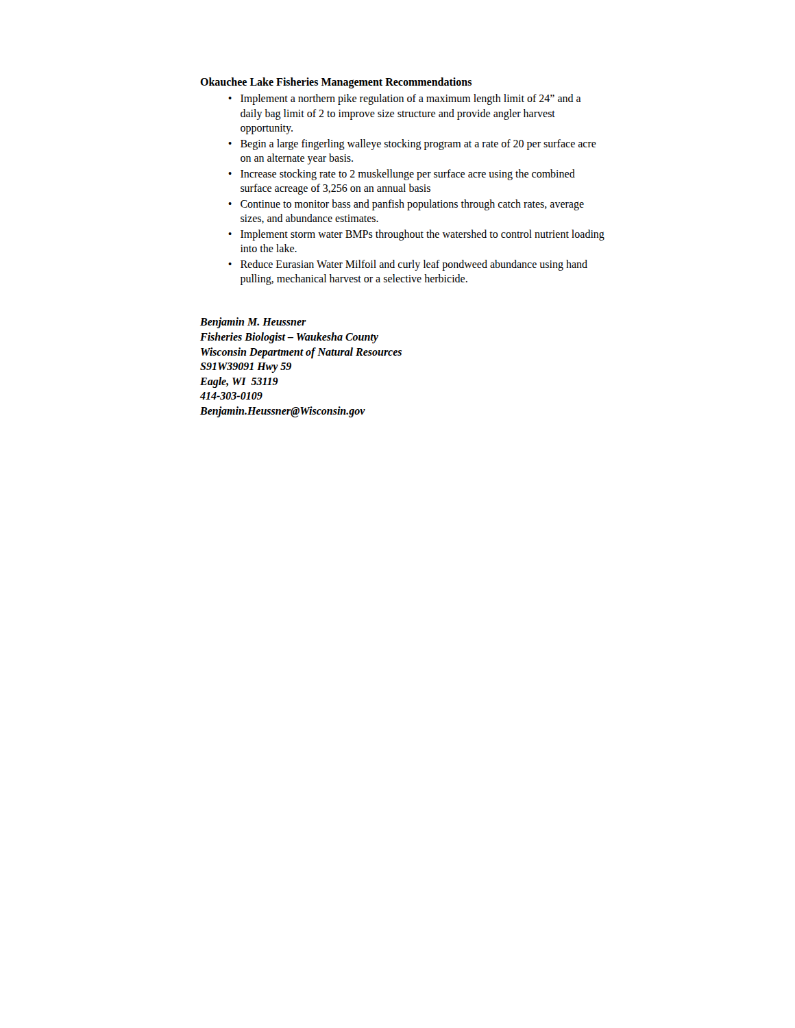Okauchee Lake Fisheries Management Recommendations
Implement a northern pike regulation of a maximum length limit of 24” and a daily bag limit of 2 to improve size structure and provide angler harvest opportunity.
Begin a large fingerling walleye stocking program at a rate of 20 per surface acre on an alternate year basis.
Increase stocking rate to 2 muskellunge per surface acre using the combined surface acreage of 3,256 on an annual basis
Continue to monitor bass and panfish populations through catch rates, average sizes, and abundance estimates.
Implement storm water BMPs throughout the watershed to control nutrient loading into the lake.
Reduce Eurasian Water Milfoil and curly leaf pondweed abundance using hand pulling, mechanical harvest or a selective herbicide.
Benjamin M. Heussner
Fisheries Biologist – Waukesha County
Wisconsin Department of Natural Resources
S91W39091 Hwy 59
Eagle, WI 53119
414-303-0109
Benjamin.Heussner@Wisconsin.gov